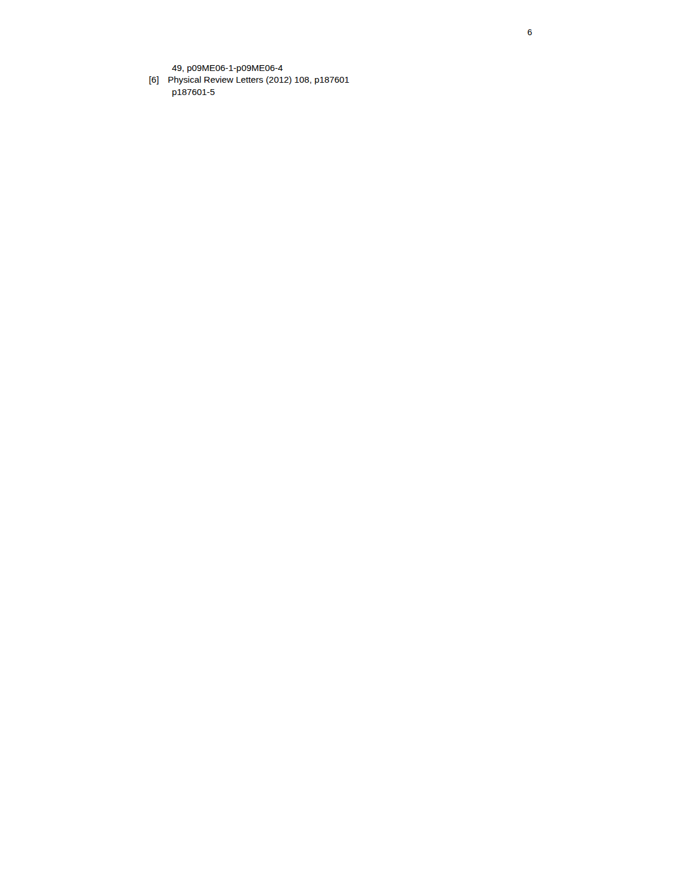6
49, p09ME06-1-p09ME06-4
[6] Physical Review Letters (2012) 108, p187601
p187601-5